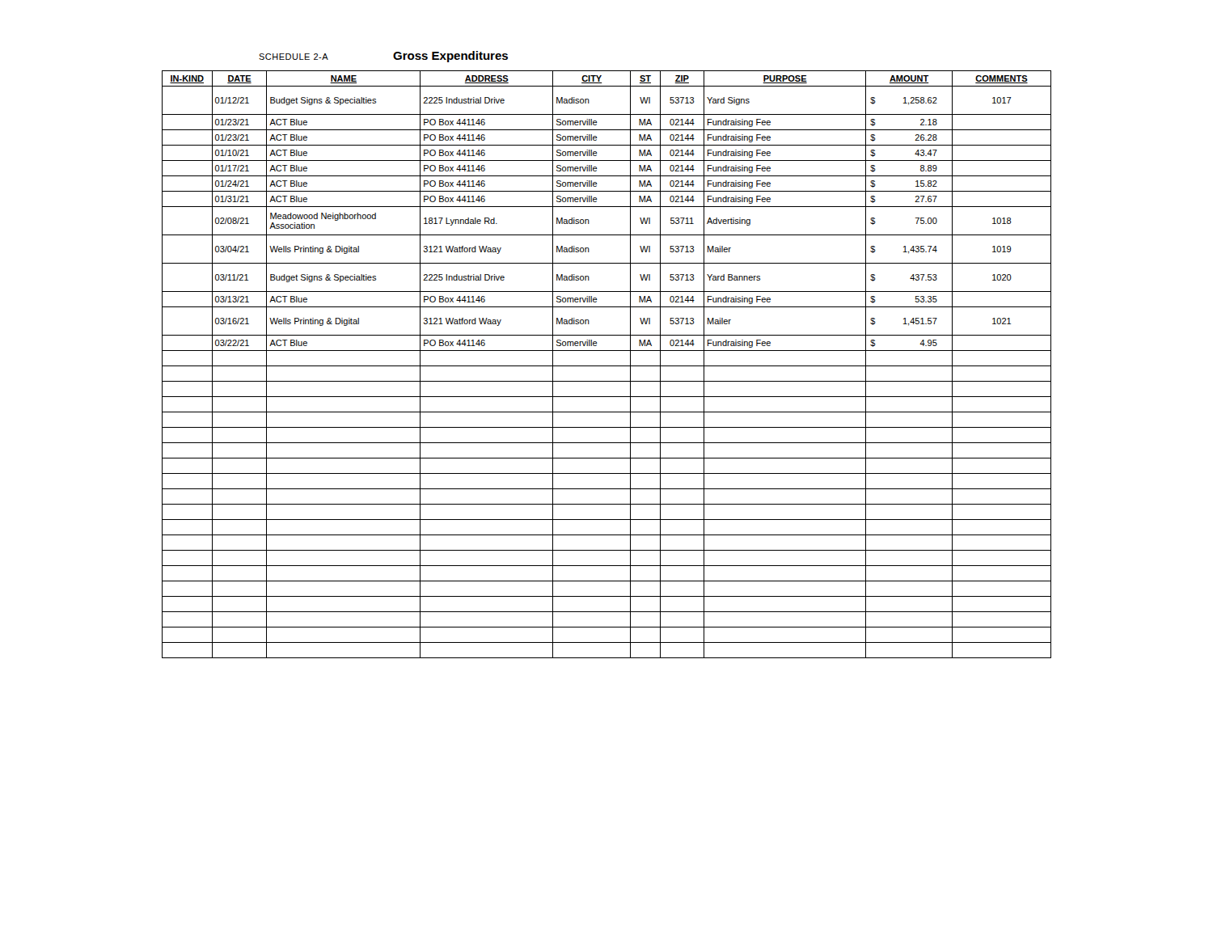SCHEDULE 2-A Gross Expenditures
| IN-KIND | DATE | NAME | ADDRESS | CITY | ST | ZIP | PURPOSE | AMOUNT | COMMENTS |
| --- | --- | --- | --- | --- | --- | --- | --- | --- | --- |
| | 01/12/21 | Budget Signs & Specialties | 2225 Industrial Drive | Madison | WI | 53713 | Yard Signs | $ 1,258.62 | 1017 |
| | 01/23/21 | ACT Blue | PO Box 441146 | Somerville | MA | 02144 | Fundraising Fee | $ 2.18 | |
| | 01/23/21 | ACT Blue | PO Box 441146 | Somerville | MA | 02144 | Fundraising Fee | $ 26.28 | |
| | 01/10/21 | ACT Blue | PO Box 441146 | Somerville | MA | 02144 | Fundraising Fee | $ 43.47 | |
| | 01/17/21 | ACT Blue | PO Box 441146 | Somerville | MA | 02144 | Fundraising Fee | $ 8.89 | |
| | 01/24/21 | ACT Blue | PO Box 441146 | Somerville | MA | 02144 | Fundraising Fee | $ 15.82 | |
| | 01/31/21 | ACT Blue | PO Box 441146 | Somerville | MA | 02144 | Fundraising Fee | $ 27.67 | |
| | 02/08/21 | Meadowood Neighborhood Association | 1817 Lynndale Rd. | Madison | WI | 53711 | Advertising | $ 75.00 | 1018 |
| | 03/04/21 | Wells Printing & Digital | 3121 Watford Waay | Madison | WI | 53713 | Mailer | $ 1,435.74 | 1019 |
| | 03/11/21 | Budget Signs & Specialties | 2225 Industrial Drive | Madison | WI | 53713 | Yard Banners | $ 437.53 | 1020 |
| | 03/13/21 | ACT Blue | PO Box 441146 | Somerville | MA | 02144 | Fundraising Fee | $ 53.35 | |
| | 03/16/21 | Wells Printing & Digital | 3121 Watford Waay | Madison | WI | 53713 | Mailer | $ 1,451.57 | 1021 |
| | 03/22/21 | ACT Blue | PO Box 441146 | Somerville | MA | 02144 | Fundraising Fee | $ 4.95 | |